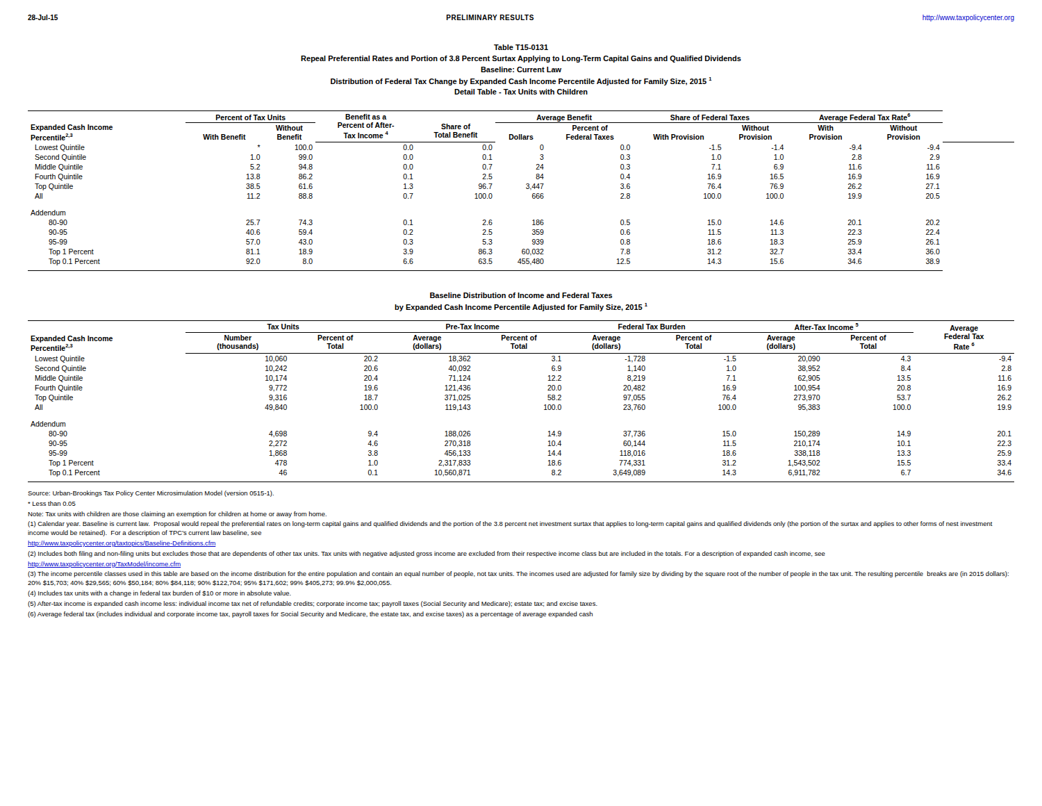28-Jul-15
PRELIMINARY RESULTS
http://www.taxpolicycenter.org
Table T15-0131
Repeal Preferential Rates and Portion of 3.8 Percent Surtax Applying to Long-Term Capital Gains and Qualified Dividends
Baseline: Current Law
Distribution of Federal Tax Change by Expanded Cash Income Percentile Adjusted for Family Size, 2015 1
Detail Table - Tax Units with Children
| Expanded Cash Income Percentile 2,3 | Percent of Tax Units | Benefit as a Percent of After- Tax Income 4 | Share of Total Benefit | Average Benefit | Share of Federal Taxes | Average Federal Tax Rate 6 |
| --- | --- | --- | --- | --- | --- | --- |
| With Benefit | Without Benefit | Dollars | Percent of Federal Taxes | With Provision | Without Provision | With Provision | Without Provision |
| Lowest Quintile | * | 100.0 | 0.0 | 0.0 | 0 | 0.0 | -1.5 | -1.4 | -9.4 | -9.4 |
| Second Quintile | 1.0 | 99.0 | 0.0 | 0.1 | 3 | 0.3 | 1.0 | 1.0 | 2.8 | 2.9 |
| Middle Quintile | 5.2 | 94.8 | 0.0 | 0.7 | 24 | 0.3 | 7.1 | 6.9 | 11.6 | 11.6 |
| Fourth Quintile | 13.8 | 86.2 | 0.1 | 2.5 | 84 | 0.4 | 16.9 | 16.5 | 16.9 | 16.9 |
| Top Quintile | 38.5 | 61.6 | 1.3 | 96.7 | 3,447 | 3.6 | 76.4 | 76.9 | 26.2 | 27.1 |
| All | 11.2 | 88.8 | 0.7 | 100.0 | 666 | 2.8 | 100.0 | 100.0 | 19.9 | 20.5 |
| Addendum | |
| 80-90 | 25.7 | 74.3 | 0.1 | 2.6 | 186 | 0.5 | 15.0 | 14.6 | 20.1 | 20.2 |
| 90-95 | 40.6 | 59.4 | 0.2 | 2.5 | 359 | 0.6 | 11.5 | 11.3 | 22.3 | 22.4 |
| 95-99 | 57.0 | 43.0 | 0.3 | 5.3 | 939 | 0.8 | 18.6 | 18.3 | 25.9 | 26.1 |
| Top 1 Percent | 81.1 | 18.9 | 3.9 | 86.3 | 60,032 | 7.8 | 31.2 | 32.7 | 33.4 | 36.0 |
| Top 0.1 Percent | 92.0 | 8.0 | 6.6 | 63.5 | 455,480 | 12.5 | 14.3 | 15.6 | 34.6 | 38.9 |
Baseline Distribution of Income and Federal Taxes
by Expanded Cash Income Percentile Adjusted for Family Size, 2015 1
| Expanded Cash Income Percentile 2,3 | Tax Units | Pre-Tax Income | Federal Tax Burden | After-Tax Income 5 | Average Federal Tax Rate 6 |
| --- | --- | --- | --- | --- | --- |
| Number (thousands) | Percent of Total | Average (dollars) | Percent of Total | Average (dollars) | Percent of Total | Average (dollars) | Percent of Total |
| Lowest Quintile | 10,060 | 20.2 | 18,362 | 3.1 | -1,728 | -1.5 | 20,090 | 4.3 | -9.4 |
| Second Quintile | 10,242 | 20.6 | 40,092 | 6.9 | 1,140 | 1.0 | 38,952 | 8.4 | 2.8 |
| Middle Quintile | 10,174 | 20.4 | 71,124 | 12.2 | 8,219 | 7.1 | 62,905 | 13.5 | 11.6 |
| Fourth Quintile | 9,772 | 19.6 | 121,436 | 20.0 | 20,482 | 16.9 | 100,954 | 20.8 | 16.9 |
| Top Quintile | 9,316 | 18.7 | 371,025 | 58.2 | 97,055 | 76.4 | 273,970 | 53.7 | 26.2 |
| All | 49,840 | 100.0 | 119,143 | 100.0 | 23,760 | 100.0 | 95,383 | 100.0 | 19.9 |
| Addendum | |
| 80-90 | 4,698 | 9.4 | 188,026 | 14.9 | 37,736 | 15.0 | 150,289 | 14.9 | 20.1 |
| 90-95 | 2,272 | 4.6 | 270,318 | 10.4 | 60,144 | 11.5 | 210,174 | 10.1 | 22.3 |
| 95-99 | 1,868 | 3.8 | 456,133 | 14.4 | 118,016 | 18.6 | 338,118 | 13.3 | 25.9 |
| Top 1 Percent | 478 | 1.0 | 2,317,833 | 18.6 | 774,331 | 31.2 | 1,543,502 | 15.5 | 33.4 |
| Top 0.1 Percent | 46 | 0.1 | 10,560,871 | 8.2 | 3,649,089 | 14.3 | 6,911,782 | 6.7 | 34.6 |
Source: Urban-Brookings Tax Policy Center Microsimulation Model (version 0515-1).
* Less than 0.05
Note: Tax units with children are those claiming an exemption for children at home or away from home.
(1) Calendar year. Baseline is current law. Proposal would repeal the preferential rates on long-term capital gains and qualified dividends and the portion of the 3.8 percent net investment surtax that applies to long-term capital gains and qualified dividends only (the portion of the surtax and applies to other forms of nest investment income would be retained). For a description of TPC's current law baseline, see
http://www.taxpolicycenter.org/taxtopics/Baseline-Definitions.cfm
(2) Includes both filing and non-filing units but excludes those that are dependents of other tax units. Tax units with negative adjusted gross income are excluded from their respective income class but are included in the totals. For a description of expanded cash income, see
http://www.taxpolicycenter.org/TaxModel/income.cfm
(3) The income percentile classes used in this table are based on the income distribution for the entire population and contain an equal number of people, not tax units. The incomes used are adjusted for family size by dividing by the square root of the number of people in the tax unit. The resulting percentile breaks are (in 2015 dollars): 20% $15,703; 40% $29,565; 60% $50,184; 80% $84,118; 90% $122,704; 95% $171,602; 99% $405,273; 99.9% $2,000,055.
(4) Includes tax units with a change in federal tax burden of $10 or more in absolute value.
(5) After-tax income is expanded cash income less: individual income tax net of refundable credits; corporate income tax; payroll taxes (Social Security and Medicare); estate tax; and excise taxes.
(6) Average federal tax (includes individual and corporate income tax, payroll taxes for Social Security and Medicare, the estate tax, and excise taxes) as a percentage of average expanded cash